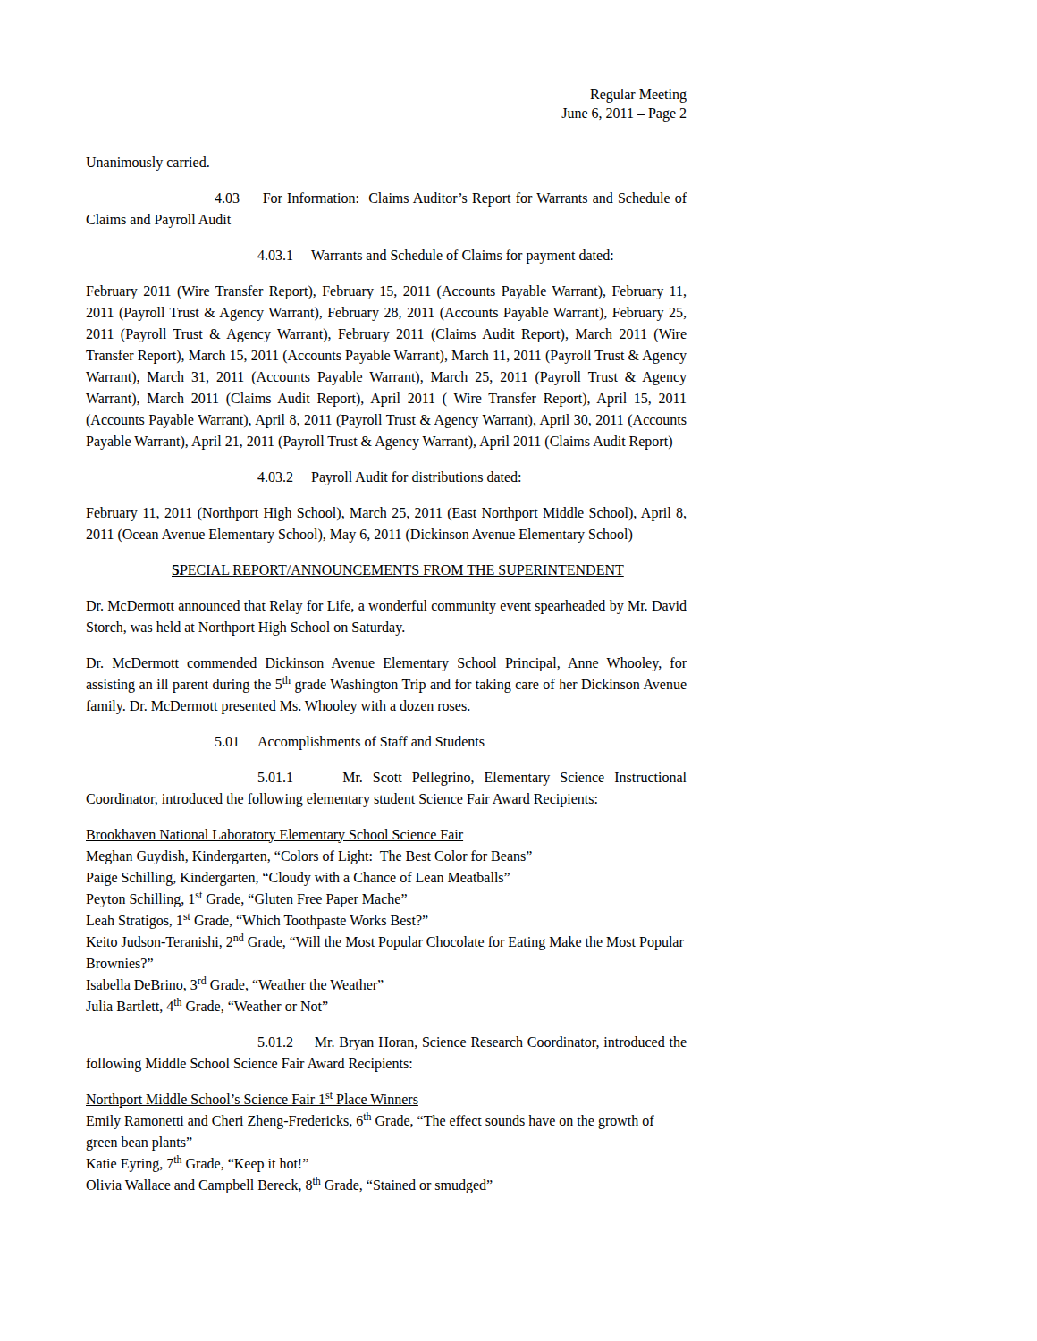Regular Meeting
June 6, 2011 – Page 2
Unanimously carried.
4.03 For Information: Claims Auditor’s Report for Warrants and Schedule of Claims and Payroll Audit
4.03.1 Warrants and Schedule of Claims for payment dated:
February 2011 (Wire Transfer Report), February 15, 2011 (Accounts Payable Warrant), February 11, 2011 (Payroll Trust & Agency Warrant), February 28, 2011 (Accounts Payable Warrant), February 25, 2011 (Payroll Trust & Agency Warrant), February 2011 (Claims Audit Report), March 2011 (Wire Transfer Report), March 15, 2011 (Accounts Payable Warrant), March 11, 2011 (Payroll Trust & Agency Warrant), March 31, 2011 (Accounts Payable Warrant), March 25, 2011 (Payroll Trust & Agency Warrant), March 2011 (Claims Audit Report), April 2011 ( Wire Transfer Report), April 15, 2011 (Accounts Payable Warrant), April 8, 2011 (Payroll Trust & Agency Warrant), April 30, 2011 (Accounts Payable Warrant), April 21, 2011 (Payroll Trust & Agency Warrant), April 2011 (Claims Audit Report)
4.03.2 Payroll Audit for distributions dated:
February 11, 2011 (Northport High School), March 25, 2011 (East Northport Middle School), April 8, 2011 (Ocean Avenue Elementary School), May 6, 2011 (Dickinson Avenue Elementary School)
5. SPECIAL REPORT/ANNOUNCEMENTS FROM THE SUPERINTENDENT
Dr. McDermott announced that Relay for Life, a wonderful community event spearheaded by Mr. David Storch, was held at Northport High School on Saturday.
Dr. McDermott commended Dickinson Avenue Elementary School Principal, Anne Whooley, for assisting an ill parent during the 5th grade Washington Trip and for taking care of her Dickinson Avenue family. Dr. McDermott presented Ms. Whooley with a dozen roses.
5.01 Accomplishments of Staff and Students
5.01.1 Mr. Scott Pellegrino, Elementary Science Instructional Coordinator, introduced the following elementary student Science Fair Award Recipients:
Brookhaven National Laboratory Elementary School Science Fair
Meghan Guydish, Kindergarten, “Colors of Light: The Best Color for Beans”
Paige Schilling, Kindergarten, “Cloudy with a Chance of Lean Meatballs”
Peyton Schilling, 1st Grade, “Gluten Free Paper Mache”
Leah Stratigos, 1st Grade, “Which Toothpaste Works Best?”
Keito Judson-Teranishi, 2nd Grade, “Will the Most Popular Chocolate for Eating Make the Most Popular Brownies?”
Isabella DeBrino, 3rd Grade, “Weather the Weather”
Julia Bartlett, 4th Grade, “Weather or Not”
5.01.2 Mr. Bryan Horan, Science Research Coordinator, introduced the following Middle School Science Fair Award Recipients:
Northport Middle School’s Science Fair 1st Place Winners
Emily Ramonetti and Cheri Zheng-Fredericks, 6th Grade, “The effect sounds have on the growth of green bean plants”
Katie Eyring, 7th Grade, “Keep it hot!”
Olivia Wallace and Campbell Bereck, 8th Grade, “Stained or smudged”